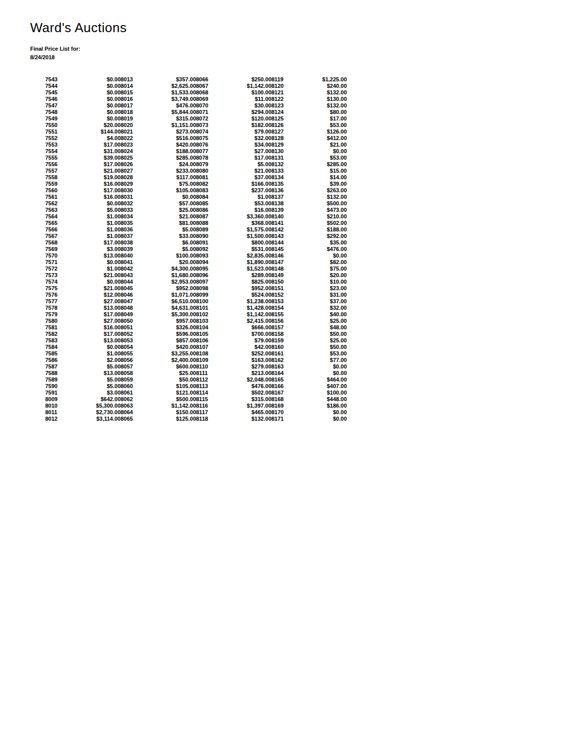Ward's Auctions
Final Price List for:
8/24/2018
| 7543 | $0.00 | 8013 | $357.00 | 8066 | $250.00 | 8119 | $1,225.00 |
| 7544 | $0.00 | 8014 | $2,625.00 | 8067 | $1,142.00 | 8120 | $240.00 |
| 7545 | $0.00 | 8015 | $1,533.00 | 8068 | $100.00 | 8121 | $132.00 |
| 7546 | $0.00 | 8016 | $3,749.00 | 8069 | $11.00 | 8122 | $130.00 |
| 7547 | $0.00 | 8017 | $476.00 | 8070 | $30.00 | 8123 | $132.00 |
| 7548 | $0.00 | 8018 | $5,844.00 | 8071 | $294.00 | 8124 | $80.00 |
| 7549 | $0.00 | 8019 | $315.00 | 8072 | $120.00 | 8125 | $17.00 |
| 7550 | $20.00 | 8020 | $1,151.00 | 8073 | $182.00 | 8126 | $53.00 |
| 7551 | $144.00 | 8021 | $273.00 | 8074 | $79.00 | 8127 | $126.00 |
| 7552 | $4.00 | 8022 | $516.00 | 8075 | $32.00 | 8128 | $412.00 |
| 7553 | $17.00 | 8023 | $420.00 | 8076 | $34.00 | 8129 | $21.00 |
| 7554 | $31.00 | 8024 | $188.00 | 8077 | $27.00 | 8130 | $0.00 |
| 7555 | $39.00 | 8025 | $285.00 | 8078 | $17.00 | 8131 | $53.00 |
| 7556 | $17.00 | 8026 | $24.00 | 8079 | $5.00 | 8132 | $285.00 |
| 7557 | $21.00 | 8027 | $233.00 | 8080 | $21.00 | 8133 | $15.00 |
| 7558 | $19.00 | 8028 | $117.00 | 8081 | $37.00 | 8134 | $14.00 |
| 7559 | $16.00 | 8029 | $75.00 | 8082 | $166.00 | 8135 | $39.00 |
| 7560 | $17.00 | 8030 | $105.00 | 8083 | $237.00 | 8136 | $263.00 |
| 7561 | $16.00 | 8031 | $0.00 | 8084 | $1.00 | 8137 | $132.00 |
| 7562 | $0.00 | 8032 | $57.00 | 8085 | $53.00 | 8138 | $500.00 |
| 7563 | $5.00 | 8033 | $25.00 | 8086 | $16.00 | 8139 | $473.00 |
| 7564 | $1.00 | 8034 | $21.00 | 8087 | $3,360.00 | 8140 | $210.00 |
| 7565 | $1.00 | 8035 | $81.00 | 8088 | $368.00 | 8141 | $502.00 |
| 7566 | $1.00 | 8036 | $5.00 | 8089 | $1,575.00 | 8142 | $188.00 |
| 7567 | $1.00 | 8037 | $33.00 | 8090 | $1,500.00 | 8143 | $292.00 |
| 7568 | $17.00 | 8038 | $6.00 | 8091 | $800.00 | 8144 | $35.00 |
| 7569 | $3.00 | 8039 | $5.00 | 8092 | $531.00 | 8145 | $476.00 |
| 7570 | $13.00 | 8040 | $100.00 | 8093 | $2,835.00 | 8146 | $0.00 |
| 7571 | $0.00 | 8041 | $20.00 | 8094 | $1,890.00 | 8147 | $82.00 |
| 7572 | $1.00 | 8042 | $4,300.00 | 8095 | $1,523.00 | 8148 | $75.00 |
| 7573 | $21.00 | 8043 | $1,680.00 | 8096 | $289.00 | 8149 | $20.00 |
| 7574 | $0.00 | 8044 | $2,953.00 | 8097 | $825.00 | 8150 | $10.00 |
| 7575 | $21.00 | 8045 | $952.00 | 8098 | $952.00 | 8151 | $23.00 |
| 7576 | $12.00 | 8046 | $1,071.00 | 8099 | $524.00 | 8152 | $31.00 |
| 7577 | $27.00 | 8047 | $6,510.00 | 8100 | $1,238.00 | 8153 | $37.00 |
| 7578 | $13.00 | 8048 | $4,631.00 | 8101 | $1,428.00 | 8154 | $32.00 |
| 7579 | $17.00 | 8049 | $5,300.00 | 8102 | $1,142.00 | 8155 | $40.00 |
| 7580 | $27.00 | 8050 | $957.00 | 8103 | $2,415.00 | 8156 | $25.00 |
| 7581 | $16.00 | 8051 | $326.00 | 8104 | $666.00 | 8157 | $48.00 |
| 7582 | $17.00 | 8052 | $596.00 | 8105 | $700.00 | 8158 | $50.00 |
| 7583 | $13.00 | 8053 | $857.00 | 8106 | $79.00 | 8159 | $25.00 |
| 7584 | $0.00 | 8054 | $420.00 | 8107 | $42.00 | 8160 | $50.00 |
| 7585 | $1.00 | 8055 | $3,255.00 | 8108 | $252.00 | 8161 | $53.00 |
| 7586 | $2.00 | 8056 | $2,400.00 | 8109 | $163.00 | 8162 | $77.00 |
| 7587 | $5.00 | 8057 | $600.00 | 8110 | $279.00 | 8163 | $0.00 |
| 7588 | $13.00 | 8058 | $25.00 | 8111 | $213.00 | 8164 | $0.00 |
| 7589 | $5.00 | 8059 | $50.00 | 8112 | $2,048.00 | 8165 | $464.00 |
| 7590 | $5.00 | 8060 | $105.00 | 8113 | $476.00 | 8166 | $407.00 |
| 7591 | $3.00 | 8061 | $121.00 | 8114 | $502.00 | 8167 | $100.00 |
| 8009 | $642.00 | 8062 | $500.00 | 8115 | $315.00 | 8168 | $448.00 |
| 8010 | $5,300.00 | 8063 | $1,142.00 | 8116 | $1,397.00 | 8169 | $186.00 |
| 8011 | $2,730.00 | 8064 | $150.00 | 8117 | $465.00 | 8170 | $0.00 |
| 8012 | $3,114.00 | 8065 | $125.00 | 8118 | $132.00 | 8171 | $0.00 |